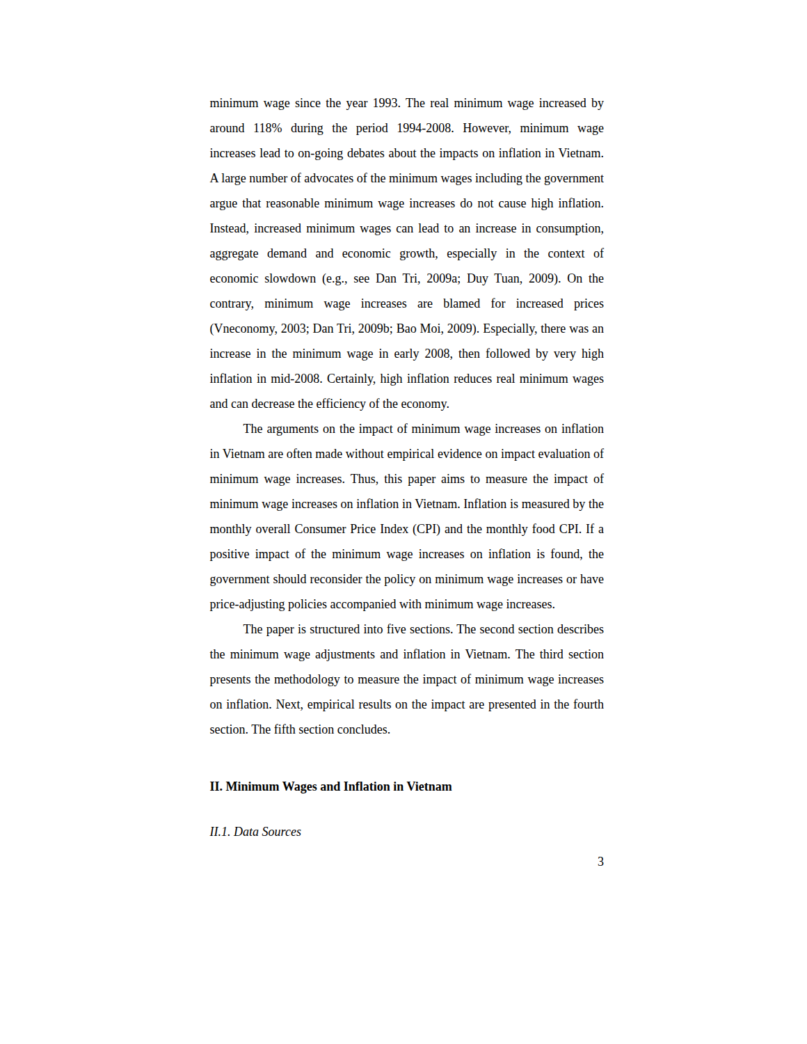minimum wage since the year 1993. The real minimum wage increased by around 118% during the period 1994-2008. However, minimum wage increases lead to on-going debates about the impacts on inflation in Vietnam. A large number of advocates of the minimum wages including the government argue that reasonable minimum wage increases do not cause high inflation. Instead, increased minimum wages can lead to an increase in consumption, aggregate demand and economic growth, especially in the context of economic slowdown (e.g., see Dan Tri, 2009a; Duy Tuan, 2009). On the contrary, minimum wage increases are blamed for increased prices (Vneconomy, 2003; Dan Tri, 2009b; Bao Moi, 2009). Especially, there was an increase in the minimum wage in early 2008, then followed by very high inflation in mid-2008. Certainly, high inflation reduces real minimum wages and can decrease the efficiency of the economy.
The arguments on the impact of minimum wage increases on inflation in Vietnam are often made without empirical evidence on impact evaluation of minimum wage increases. Thus, this paper aims to measure the impact of minimum wage increases on inflation in Vietnam. Inflation is measured by the monthly overall Consumer Price Index (CPI) and the monthly food CPI. If a positive impact of the minimum wage increases on inflation is found, the government should reconsider the policy on minimum wage increases or have price-adjusting policies accompanied with minimum wage increases.
The paper is structured into five sections. The second section describes the minimum wage adjustments and inflation in Vietnam. The third section presents the methodology to measure the impact of minimum wage increases on inflation. Next, empirical results on the impact are presented in the fourth section. The fifth section concludes.
II. Minimum Wages and Inflation in Vietnam
II.1. Data Sources
3